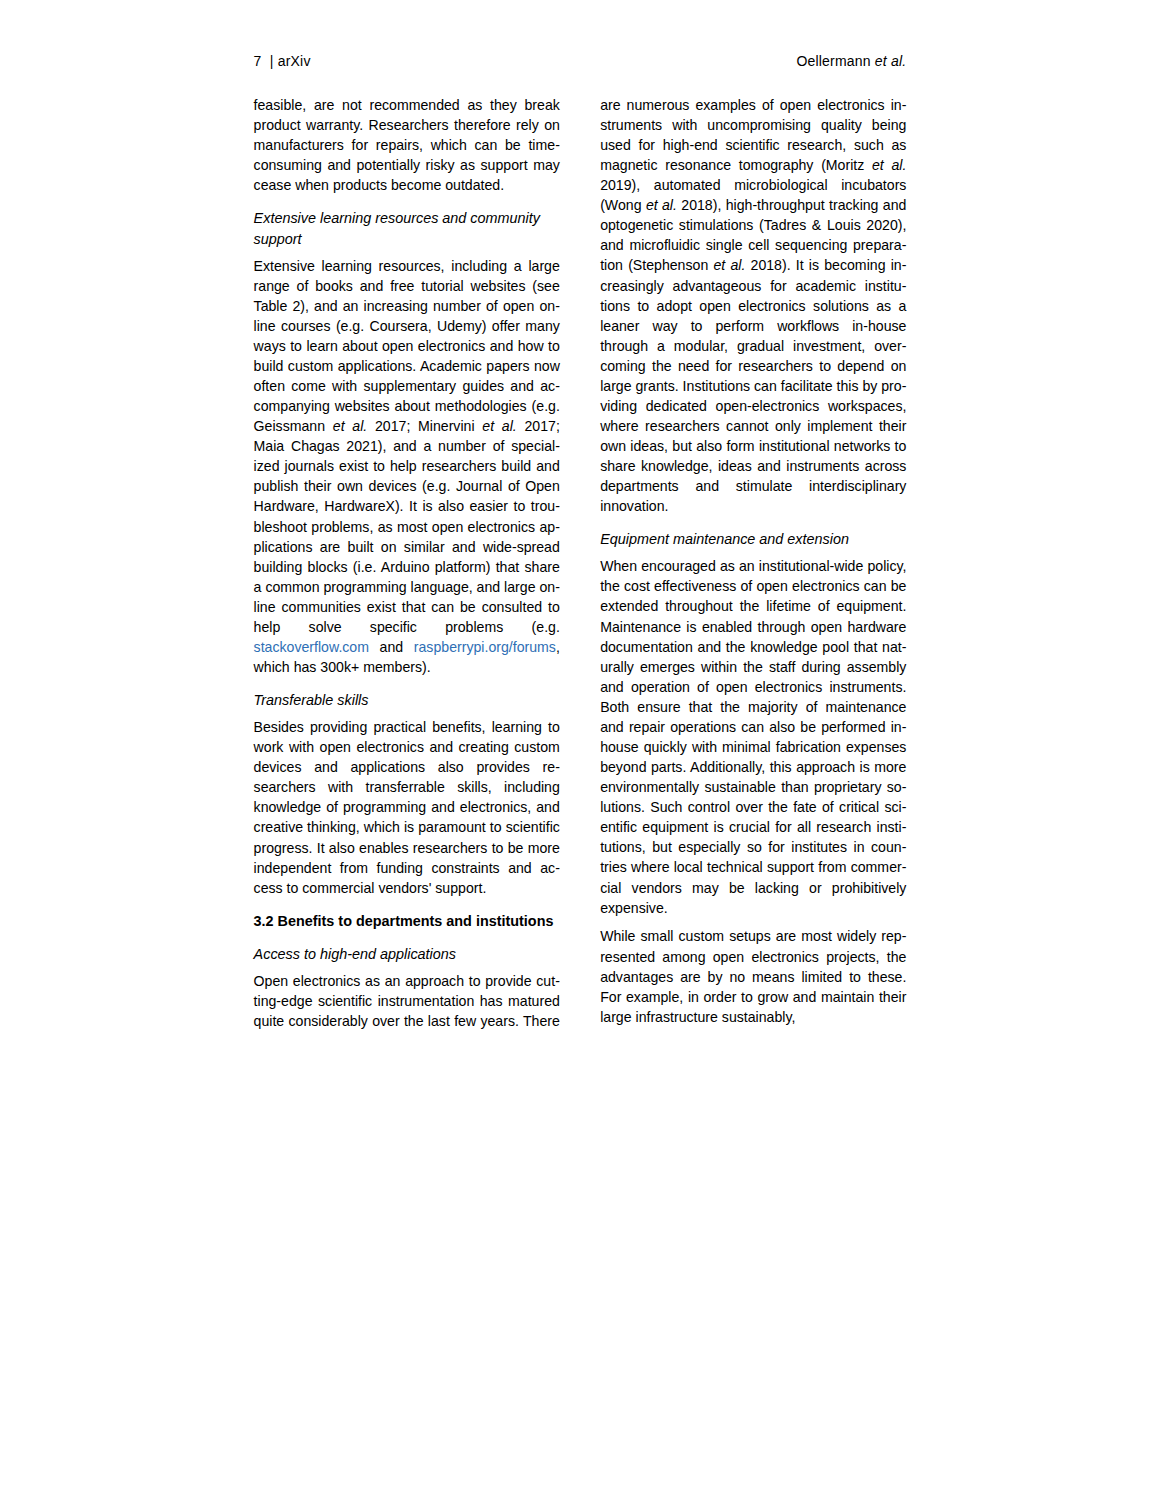7 | arXiv
Oellermann et al.
feasible, are not recommended as they break product warranty. Researchers therefore rely on manufacturers for repairs, which can be time-consuming and potentially risky as support may cease when products become outdated.
Extensive learning resources and community support
Extensive learning resources, including a large range of books and free tutorial websites (see Table 2), and an increasing number of open online courses (e.g. Coursera, Udemy) offer many ways to learn about open electronics and how to build custom applications. Academic papers now often come with supplementary guides and accompanying websites about methodologies (e.g. Geissmann et al. 2017; Minervini et al. 2017; Maia Chagas 2021), and a number of specialized journals exist to help researchers build and publish their own devices (e.g. Journal of Open Hardware, HardwareX). It is also easier to troubleshoot problems, as most open electronics applications are built on similar and wide-spread building blocks (i.e. Arduino platform) that share a common programming language, and large online communities exist that can be consulted to help solve specific problems (e.g. stackoverflow.com and raspberrypi.org/forums, which has 300k+ members).
Transferable skills
Besides providing practical benefits, learning to work with open electronics and creating custom devices and applications also provides researchers with transferrable skills, including knowledge of programming and electronics, and creative thinking, which is paramount to scientific progress. It also enables researchers to be more independent from funding constraints and access to commercial vendors' support.
3.2 Benefits to departments and institutions
Access to high-end applications
Open electronics as an approach to provide cutting-edge scientific instrumentation has matured quite considerably over the last few years. There are numerous examples of open electronics instruments with uncompromising quality being used for high-end scientific research, such as magnetic resonance tomography (Moritz et al. 2019), automated microbiological incubators (Wong et al. 2018), high-throughput tracking and optogenetic stimulations (Tadres & Louis 2020), and microfluidic single cell sequencing preparation (Stephenson et al. 2018). It is becoming increasingly advantageous for academic institutions to adopt open electronics solutions as a leaner way to perform workflows in-house through a modular, gradual investment, overcoming the need for researchers to depend on large grants. Institutions can facilitate this by providing dedicated open-electronics workspaces, where researchers cannot only implement their own ideas, but also form institutional networks to share knowledge, ideas and instruments across departments and stimulate interdisciplinary innovation.
Equipment maintenance and extension
When encouraged as an institutional-wide policy, the cost effectiveness of open electronics can be extended throughout the lifetime of equipment. Maintenance is enabled through open hardware documentation and the knowledge pool that naturally emerges within the staff during assembly and operation of open electronics instruments. Both ensure that the majority of maintenance and repair operations can also be performed in-house quickly with minimal fabrication expenses beyond parts. Additionally, this approach is more environmentally sustainable than proprietary solutions. Such control over the fate of critical scientific equipment is crucial for all research institutions, but especially so for institutes in countries where local technical support from commercial vendors may be lacking or prohibitively expensive.
While small custom setups are most widely represented among open electronics projects, the advantages are by no means limited to these. For example, in order to grow and maintain their large infrastructure sustainably,